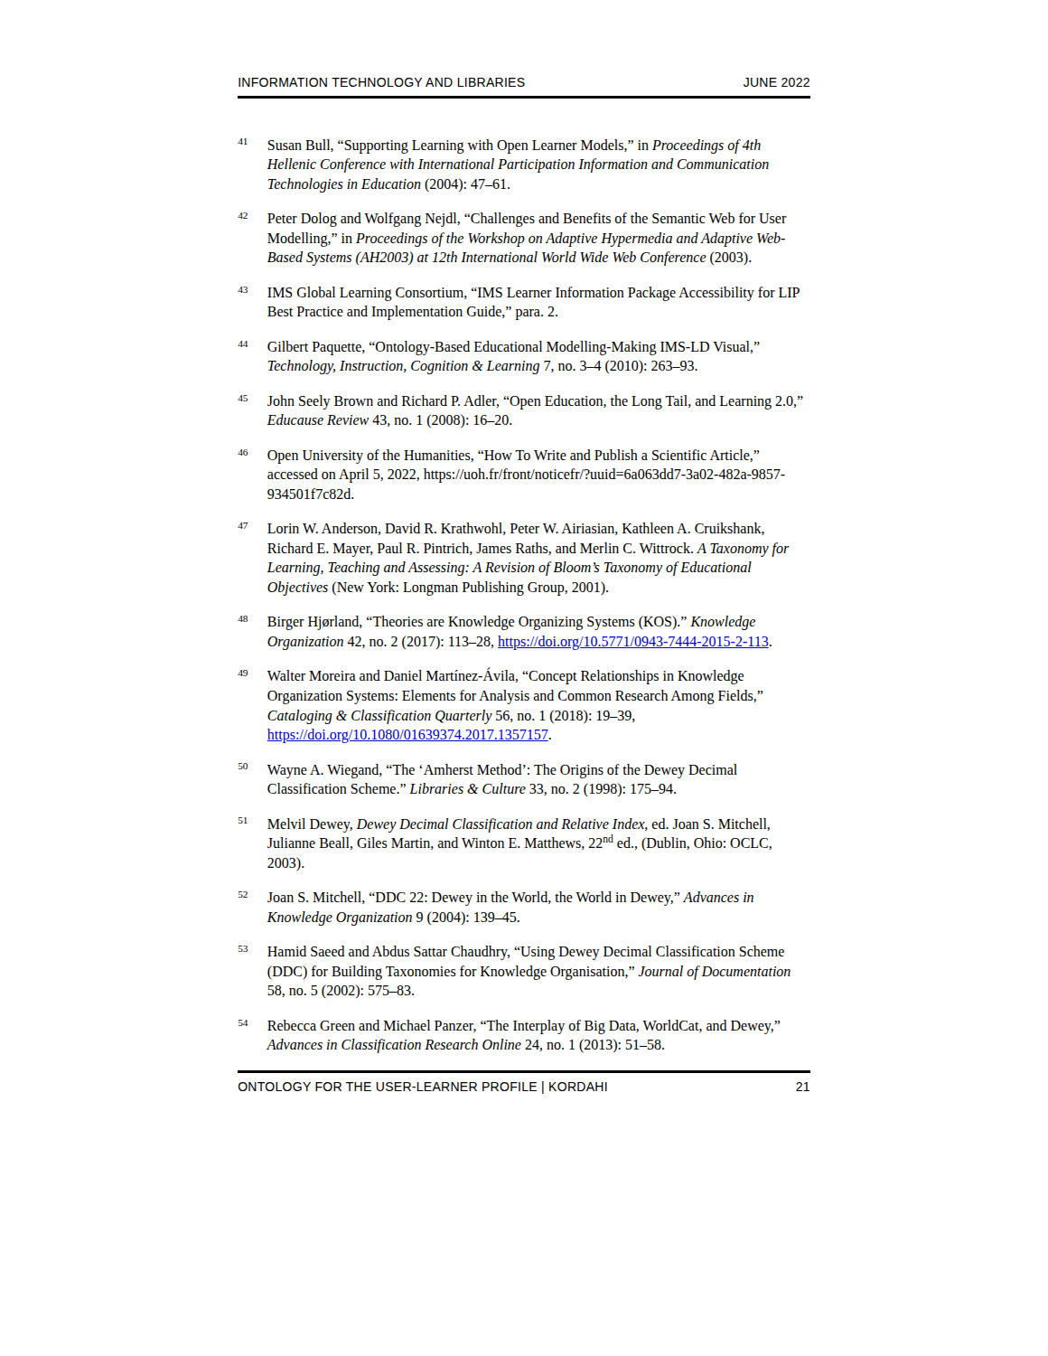Information Technology and Libraries June 2022
41
Susan Bull, “Supporting Learning with Open Learner Models,” in Proceedings of 4th Hellenic Conference with International Participation Information and Communication Technologies in Education (2004): 47–61.
42
Peter Dolog and Wolfgang Nejdl, “Challenges and Benefits of the Semantic Web for User Modelling,” in Proceedings of the Workshop on Adaptive Hypermedia and Adaptive Web-Based Systems (AH2003) at 12th International World Wide Web Conference (2003).
43
IMS Global Learning Consortium, “IMS Learner Information Package Accessibility for LIP Best Practice and Implementation Guide,” para. 2.
44
Gilbert Paquette, “Ontology-Based Educational Modelling-Making IMS-LD Visual,” Technology, Instruction, Cognition & Learning 7, no. 3–4 (2010): 263–93.
45
John Seely Brown and Richard P. Adler, “Open Education, the Long Tail, and Learning 2.0,” Educause Review 43, no. 1 (2008): 16–20.
46
Open University of the Humanities, “How To Write and Publish a Scientific Article,” accessed on April 5, 2022, https://uoh.fr/front/noticefr/?uuid=6a063dd7-3a02-482a-9857-934501f7c82d.
47
Lorin W. Anderson, David R. Krathwohl, Peter W. Airiasian, Kathleen A. Cruikshank, Richard E. Mayer, Paul R. Pintrich, James Raths, and Merlin C. Wittrock. A Taxonomy for Learning, Teaching and Assessing: A Revision of Bloom’s Taxonomy of Educational Objectives (New York: Longman Publishing Group, 2001).
48
Birger Hjørland, “Theories are Knowledge Organizing Systems (KOS).” Knowledge Organization 42, no. 2 (2017): 113–28, https://doi.org/10.5771/0943-7444-2015-2-113.
49
Walter Moreira and Daniel Martínez-Ávila, “Concept Relationships in Knowledge Organization Systems: Elements for Analysis and Common Research Among Fields,” Cataloging & Classification Quarterly 56, no. 1 (2018): 19–39, https://doi.org/10.1080/01639374.2017.1357157.
50
Wayne A. Wiegand, “The ‘Amherst Method’: The Origins of the Dewey Decimal Classification Scheme.” Libraries & Culture 33, no. 2 (1998): 175–94.
51
Melvil Dewey, Dewey Decimal Classification and Relative Index, ed. Joan S. Mitchell, Julianne Beall, Giles Martin, and Winton E. Matthews, 22nd ed., (Dublin, Ohio: OCLC, 2003).
52
Joan S. Mitchell, “DDC 22: Dewey in the World, the World in Dewey,” Advances in Knowledge Organization 9 (2004): 139–45.
53
Hamid Saeed and Abdus Sattar Chaudhry, “Using Dewey Decimal Classification Scheme (DDC) for Building Taxonomies for Knowledge Organisation,” Journal of Documentation 58, no. 5 (2002): 575–83.
54
Rebecca Green and Michael Panzer, “The Interplay of Big Data, WorldCat, and Dewey,” Advances in Classification Research Online 24, no. 1 (2013): 51–58.
Ontology for the User-Learner Profile | Kordahi 21